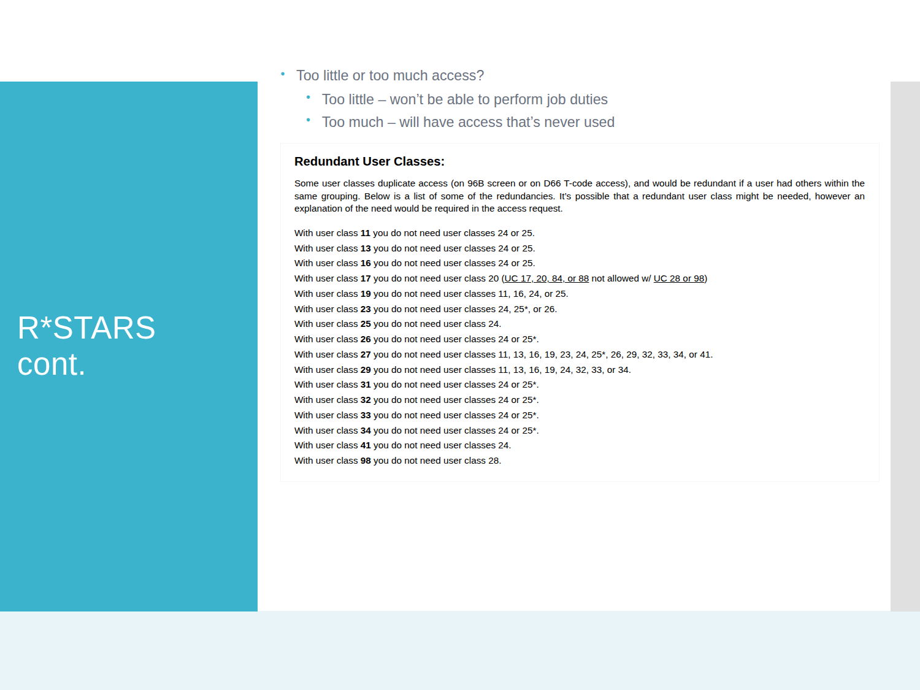R*STARS
cont.
Too little or too much access?
Too little – won’t be able to perform job duties
Too much – will have access that’s never used
Redundant User Classes:
Some user classes duplicate access (on 96B screen or on D66 T-code access), and would be redundant if a user had others within the same grouping. Below is a list of some of the redundancies. It’s possible that a redundant user class might be needed, however an explanation of the need would be required in the access request.
With user class 11 you do not need user classes 24 or 25.
With user class 13 you do not need user classes 24 or 25.
With user class 16 you do not need user classes 24 or 25.
With user class 17 you do not need user class 20 (UC 17, 20, 84, or 88 not allowed w/ UC 28 or 98)
With user class 19 you do not need user classes 11, 16, 24, or 25.
With user class 23 you do not need user classes 24, 25*, or 26.
With user class 25 you do not need user class 24.
With user class 26 you do not need user classes 24 or 25*.
With user class 27 you do not need user classes 11, 13, 16, 19, 23, 24, 25*, 26, 29, 32, 33, 34, or 41.
With user class 29 you do not need user classes 11, 13, 16, 19, 24, 32, 33, or 34.
With user class 31 you do not need user classes 24 or 25*.
With user class 32 you do not need user classes 24 or 25*.
With user class 33 you do not need user classes 24 or 25*.
With user class 34 you do not need user classes 24 or 25*.
With user class 41 you do not need user classes 24.
With user class 98 you do not need user class 28.